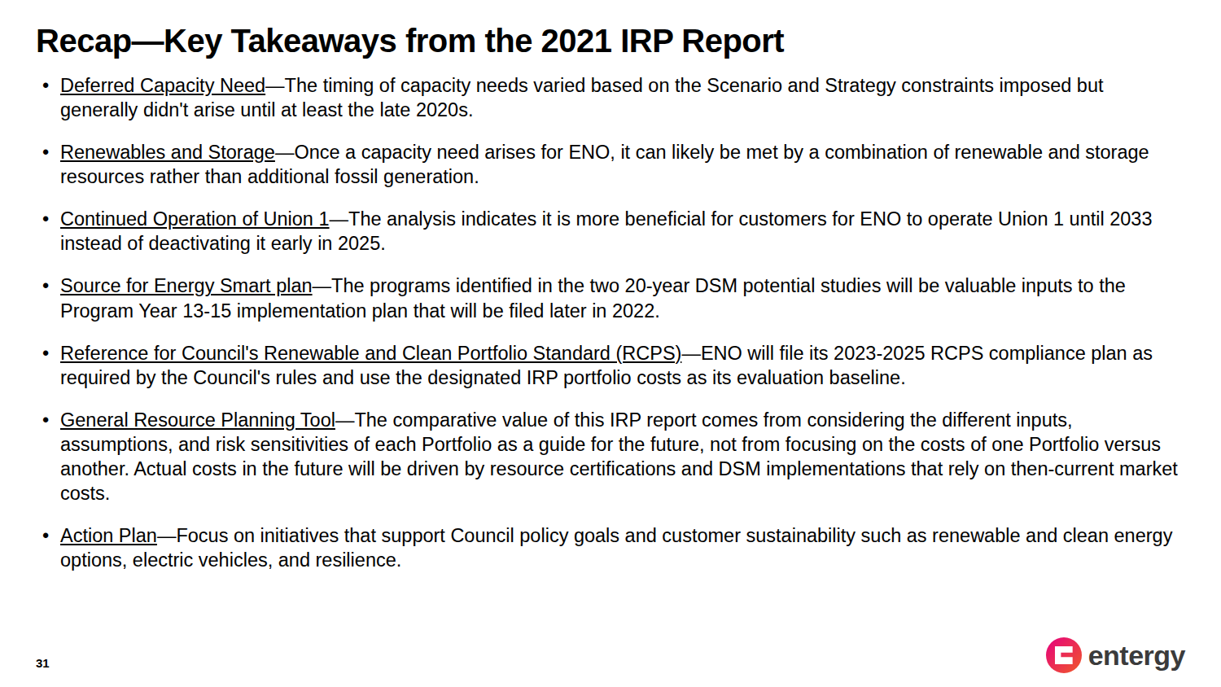Recap—Key Takeaways from the 2021 IRP Report
Deferred Capacity Need—The timing of capacity needs varied based on the Scenario and Strategy constraints imposed but generally didn't arise until at least the late 2020s.
Renewables and Storage—Once a capacity need arises for ENO, it can likely be met by a combination of renewable and storage resources rather than additional fossil generation.
Continued Operation of Union 1—The analysis indicates it is more beneficial for customers for ENO to operate Union 1 until 2033 instead of deactivating it early in 2025.
Source for Energy Smart plan—The programs identified in the two 20-year DSM potential studies will be valuable inputs to the Program Year 13-15 implementation plan that will be filed later in 2022.
Reference for Council's Renewable and Clean Portfolio Standard (RCPS)—ENO will file its 2023-2025 RCPS compliance plan as required by the Council's rules and use the designated IRP portfolio costs as its evaluation baseline.
General Resource Planning Tool—The comparative value of this IRP report comes from considering the different inputs, assumptions, and risk sensitivities of each Portfolio as a guide for the future, not from focusing on the costs of one Portfolio versus another. Actual costs in the future will be driven by resource certifications and DSM implementations that rely on then-current market costs.
Action Plan—Focus on initiatives that support Council policy goals and customer sustainability such as renewable and clean energy options, electric vehicles, and resilience.
31
entergy